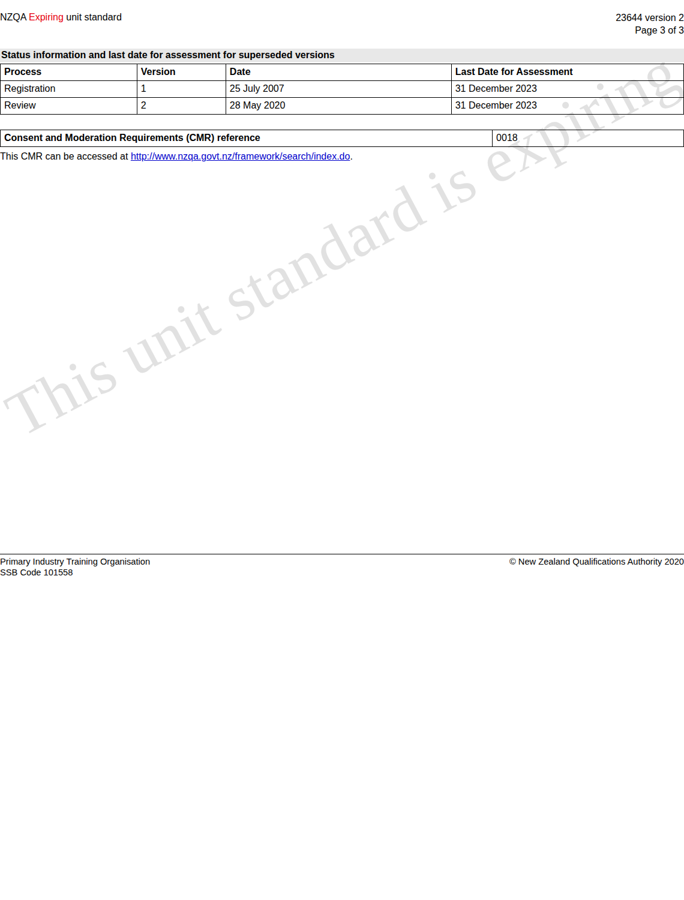This unit standard is expiring
NZQA Expiring unit standard
23644 version 2
Page 3 of 3
Status information and last date for assessment for superseded versions
| Process | Version | Date | Last Date for Assessment |
| --- | --- | --- | --- |
| Registration | 1 | 25 July 2007 | 31 December 2023 |
| Review | 2 | 28 May 2020 | 31 December 2023 |
| Consent and Moderation Requirements (CMR) reference | 0018 |
This CMR can be accessed at http://www.nzqa.govt.nz/framework/search/index.do.
Primary Industry Training Organisation
SSB Code 101558
© New Zealand Qualifications Authority 2020